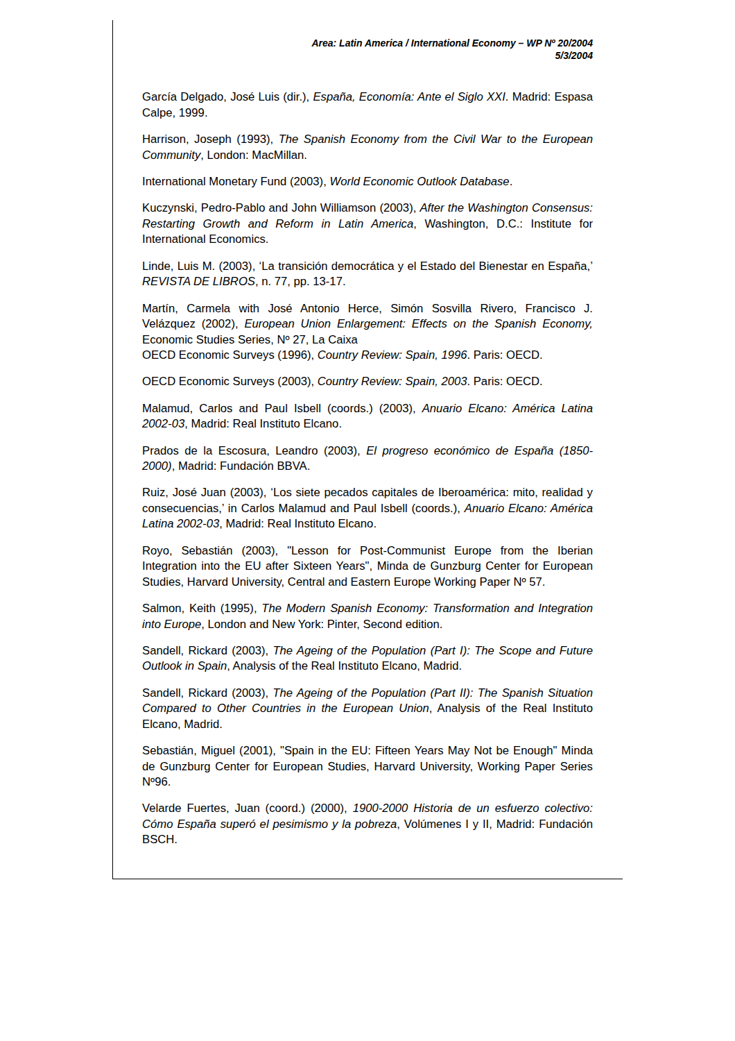Area: Latin America / International Economy – WP Nº 20/2004
5/3/2004
García Delgado, José Luis (dir.), España, Economía: Ante el Siglo XXI. Madrid: Espasa Calpe, 1999.
Harrison, Joseph (1993), The Spanish Economy from the Civil War to the European Community, London: MacMillan.
International Monetary Fund (2003), World Economic Outlook Database.
Kuczynski, Pedro-Pablo and John Williamson (2003), After the Washington Consensus: Restarting Growth and Reform in Latin America, Washington, D.C.: Institute for International Economics.
Linde, Luis M. (2003), ‘La transición democrática y el Estado del Bienestar en España,’ REVISTA DE LIBROS, n. 77, pp. 13-17.
Martín, Carmela with José Antonio Herce, Simón Sosvilla Rivero, Francisco J. Velázquez (2002), European Union Enlargement: Effects on the Spanish Economy, Economic Studies Series, Nº 27, La Caixa
OECD Economic Surveys (1996), Country Review: Spain, 1996. Paris: OECD.
OECD Economic Surveys (2003), Country Review: Spain, 2003. Paris: OECD.
Malamud, Carlos and Paul Isbell (coords.) (2003), Anuario Elcano: América Latina 2002-03, Madrid: Real Instituto Elcano.
Prados de la Escosura, Leandro (2003), El progreso económico de España (1850-2000), Madrid: Fundación BBVA.
Ruiz, José Juan (2003), ‘Los siete pecados capitales de Iberoamérica: mito, realidad y consecuencias,’ in Carlos Malamud and Paul Isbell (coords.), Anuario Elcano: América Latina 2002-03, Madrid: Real Instituto Elcano.
Royo, Sebastián (2003), "Lesson for Post-Communist Europe from the Iberian Integration into the EU after Sixteen Years", Minda de Gunzburg Center for European Studies, Harvard University, Central and Eastern Europe Working Paper Nº 57.
Salmon, Keith (1995), The Modern Spanish Economy: Transformation and Integration into Europe, London and New York: Pinter, Second edition.
Sandell, Rickard (2003), The Ageing of the Population (Part I): The Scope and Future Outlook in Spain, Analysis of the Real Instituto Elcano, Madrid.
Sandell, Rickard (2003), The Ageing of the Population (Part II): The Spanish Situation Compared to Other Countries in the European Union, Analysis of the Real Instituto Elcano, Madrid.
Sebastián, Miguel (2001), "Spain in the EU: Fifteen Years May Not be Enough" Minda de Gunzburg Center for European Studies, Harvard University, Working Paper Series Nº96.
Velarde Fuertes, Juan (coord.) (2000), 1900-2000 Historia de un esfuerzo colectivo: Cómo España superó el pesimismo y la pobreza, Volúmenes I y II, Madrid: Fundación BSCH.